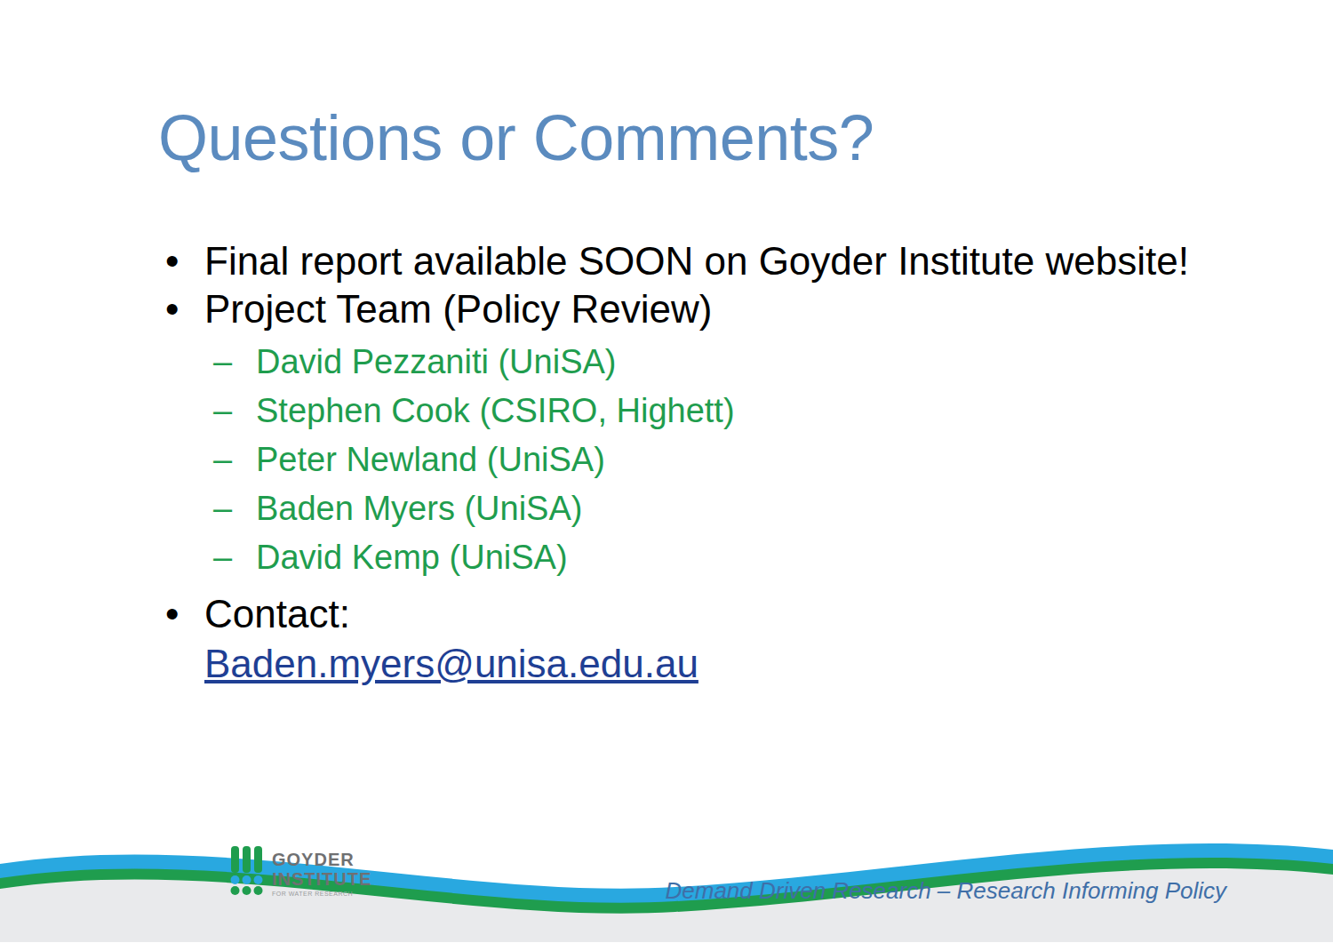Questions or Comments?
Final report available SOON on Goyder Institute website!
Project Team (Policy Review)
David Pezzaniti (UniSA)
Stephen Cook (CSIRO, Highett)
Peter Newland (UniSA)
Baden Myers (UniSA)
David Kemp (UniSA)
Contact:
Baden.myers@unisa.edu.au
GOYDER INSTITUTE FOR WATER RESEARCH
Demand Driven Research – Research Informing Policy